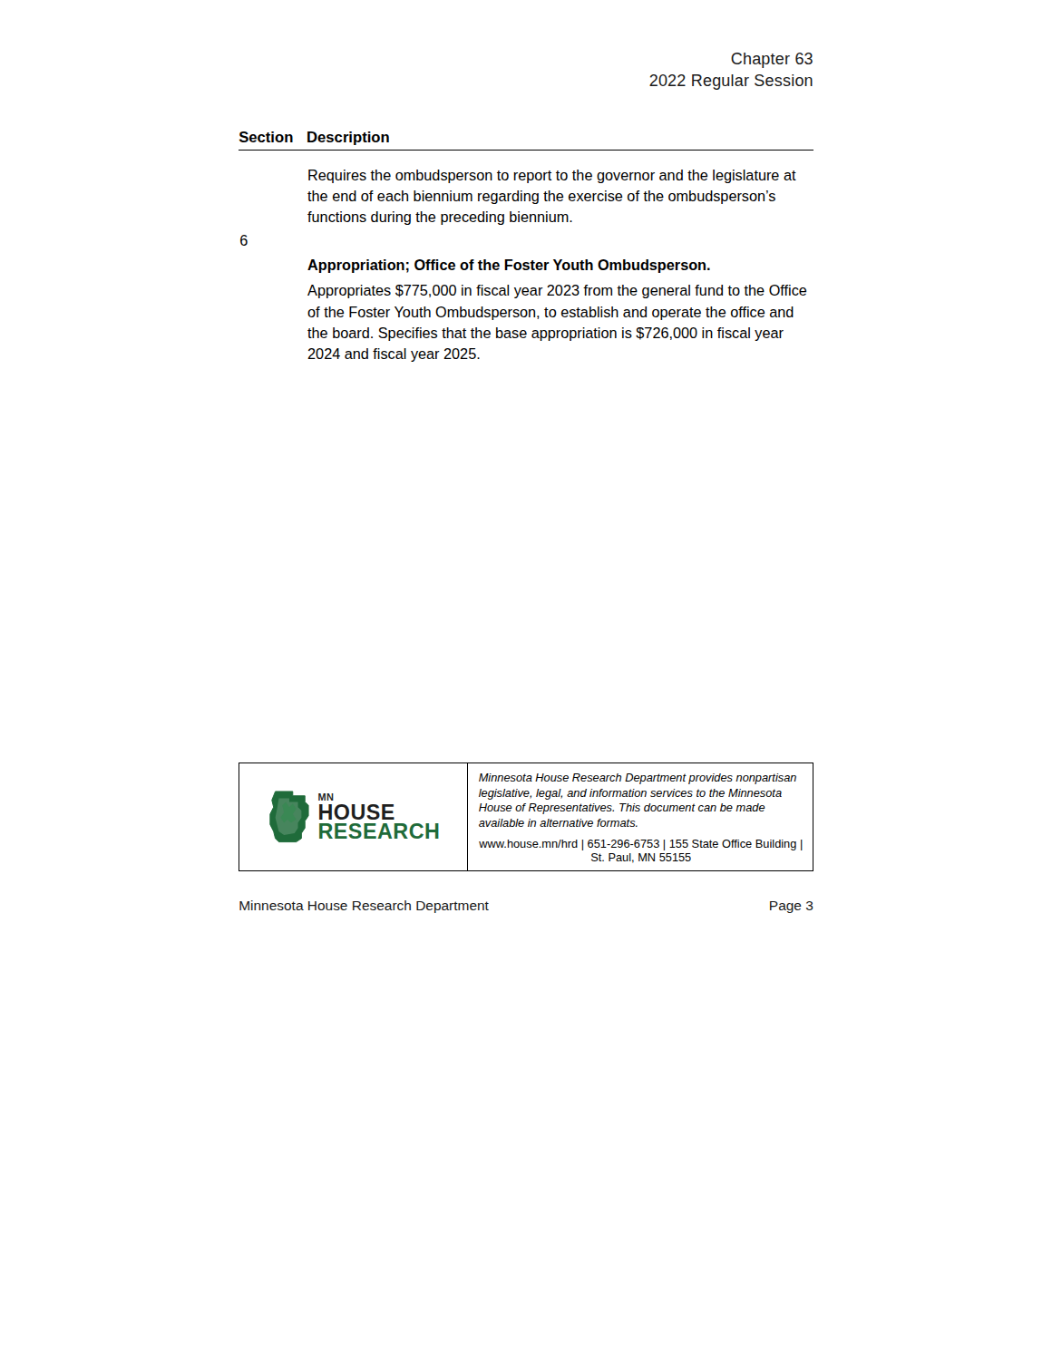Chapter 63 2022 Regular Session
| Section | Description |
| --- | --- |
| | Requires the ombudsperson to report to the governor and the legislature at the end of each biennium regarding the exercise of the ombudsperson’s functions during the preceding biennium. |
| 6 | Appropriation; Office of the Foster Youth Ombudsperson. Appropriates $775,000 in fiscal year 2023 from the general fund to the Office of the Foster Youth Ombudsperson, to establish and operate the office and the board. Specifies that the base appropriation is $726,000 in fiscal year 2024 and fiscal year 2025. |
MN HOUSE RESEARCH
Minnesota House Research Department provides nonpartisan legislative, legal, and information services to the Minnesota House of Representatives. This document can be made available in alternative formats.
www.house.mn/hrd | 651-296-6753 | 155 State Office Building | St. Paul, MN 55155
Minnesota House Research Department Page 3